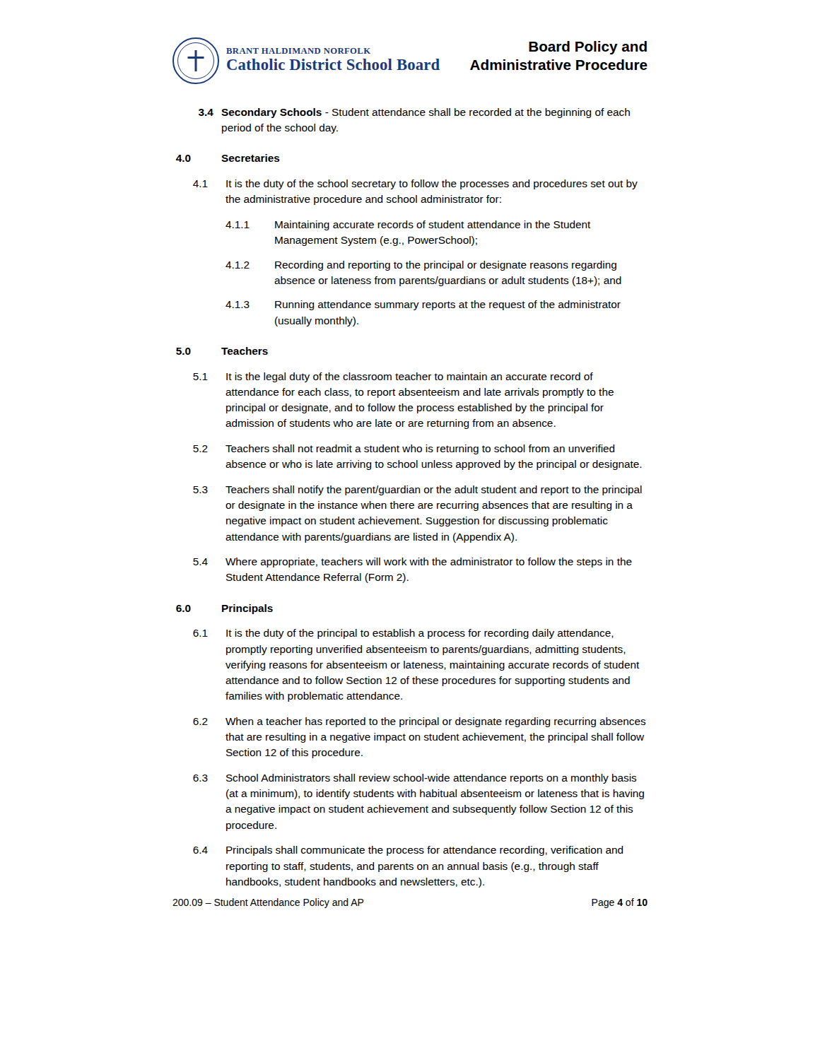BRANT HALDIMAND NORFOLK
Catholic District School Board
Board Policy and
Administrative Procedure
3.4
Secondary Schools - Student attendance shall be recorded at the beginning of each period of the school day.
4.0 Secretaries
4.1
It is the duty of the school secretary to follow the processes and procedures set out by the administrative procedure and school administrator for:
4.1.1
Maintaining accurate records of student attendance in the Student Management System (e.g., PowerSchool);
4.1.2
Recording and reporting to the principal or designate reasons regarding absence or lateness from parents/guardians or adult students (18+); and
4.1.3
Running attendance summary reports at the request of the administrator (usually monthly).
5.0 Teachers
5.1
It is the legal duty of the classroom teacher to maintain an accurate record of attendance for each class, to report absenteeism and late arrivals promptly to the principal or designate, and to follow the process established by the principal for admission of students who are late or are returning from an absence.
5.2
Teachers shall not readmit a student who is returning to school from an unverified absence or who is late arriving to school unless approved by the principal or designate.
5.3
Teachers shall notify the parent/guardian or the adult student and report to the principal or designate in the instance when there are recurring absences that are resulting in a negative impact on student achievement. Suggestion for discussing problematic attendance with parents/guardians are listed in (Appendix A).
5.4
Where appropriate, teachers will work with the administrator to follow the steps in the Student Attendance Referral (Form 2).
6.0 Principals
6.1
It is the duty of the principal to establish a process for recording daily attendance, promptly reporting unverified absenteeism to parents/guardians, admitting students, verifying reasons for absenteeism or lateness, maintaining accurate records of student attendance and to follow Section 12 of these procedures for supporting students and families with problematic attendance.
6.2
When a teacher has reported to the principal or designate regarding recurring absences that are resulting in a negative impact on student achievement, the principal shall follow Section 12 of this procedure.
6.3
School Administrators shall review school-wide attendance reports on a monthly basis (at a minimum), to identify students with habitual absenteeism or lateness that is having a negative impact on student achievement and subsequently follow Section 12 of this procedure.
6.4
Principals shall communicate the process for attendance recording, verification and reporting to staff, students, and parents on an annual basis (e.g., through staff handbooks, student handbooks and newsletters, etc.).
200.09 – Student Attendance Policy and AP
Page 4 of 10